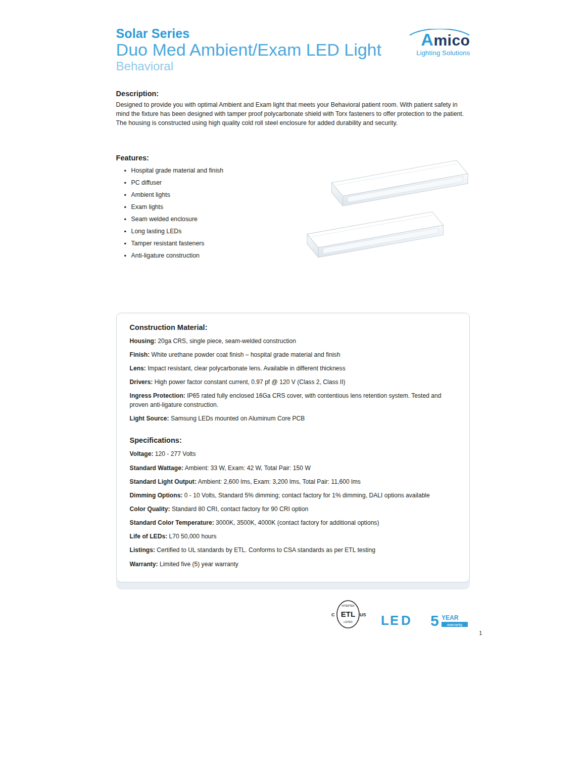Solar Series
Duo Med Ambient/Exam LED Light
Behavioral
Amico
Lighting Solutions
Description:
Designed to provide you with optimal Ambient and Exam light that meets your Behavioral patient room. With patient safety in mind the fixture has been designed with tamper proof polycarbonate shield with Torx fasteners to offer protection to the patient. The housing is constructed using high quality cold roll steel enclosure for added durability and security.
Features:
Hospital grade material and finish
PC diffuser
Ambient lights
Exam lights
Seam welded enclosure
Long lasting LEDs
Tamper resistant fasteners
Anti-ligature construction
Construction Material:
Housing: 20ga CRS, single piece, seam-welded construction
Finish: White urethane powder coat finish – hospital grade material and finish
Lens: Impact resistant, clear polycarbonate lens. Available in different thickness
Drivers: High power factor constant current, 0.97 pf @ 120 V (Class 2, Class II)
Ingress Protection: IP65 rated fully enclosed 16Ga CRS cover, with contentious lens retention system. Tested and proven anti-ligature construction.
Light Source: Samsung LEDs mounted on Aluminum Core PCB
Specifications:
Voltage: 120 - 277 Volts
Standard Wattage: Ambient: 33 W, Exam: 42 W, Total Pair: 150 W
Standard Light Output: Ambient: 2,600 lms, Exam: 3,200 lms, Total Pair: 11,600 lms
Dimming Options: 0 - 10 Volts, Standard 5% dimming; contact factory for 1% dimming, DALI options available
Color Quality: Standard 80 CRI, contact factory for 90 CRI option
Standard Color Temperature: 3000K, 3500K, 4000K (contact factory for additional options)
Life of LEDs: L70 50,000 hours
Listings: Certified to UL standards by ETL. Conforms to CSA standards as per ETL testing
Warranty: Limited five (5) year warranty
INTERTEK ETL LISTED C US
L E D
5 YEAR warranty
1